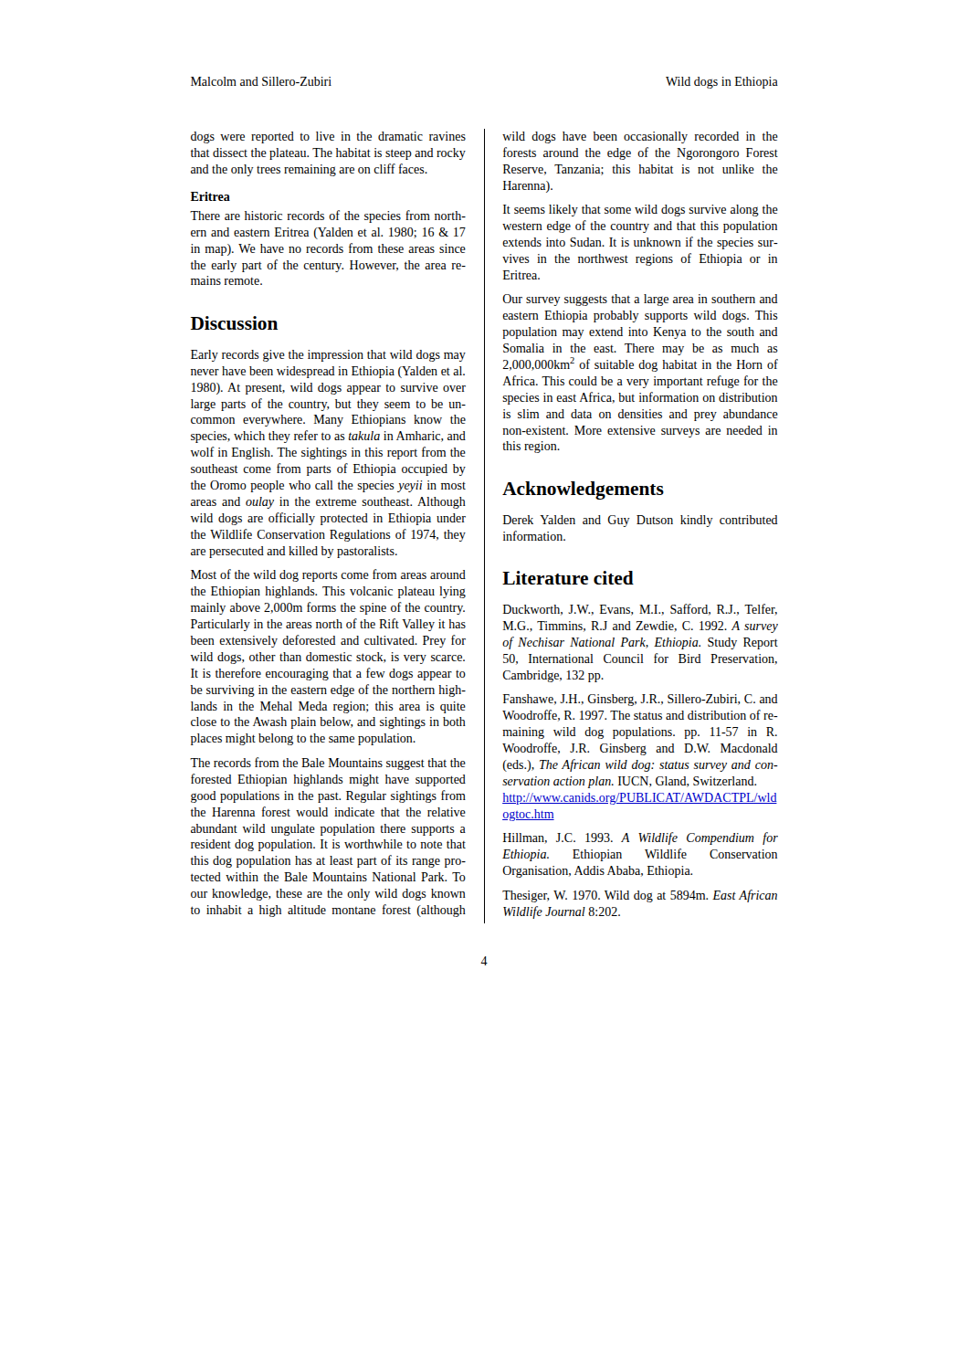Malcolm and Sillero-Zubiri Wild dogs in Ethiopia
dogs were reported to live in the dramatic ravines that dissect the plateau. The habitat is steep and rocky and the only trees remaining are on cliff faces.
Eritrea
There are historic records of the species from northern and eastern Eritrea (Yalden et al. 1980; 16 & 17 in map). We have no records from these areas since the early part of the century. However, the area remains remote.
Discussion
Early records give the impression that wild dogs may never have been widespread in Ethiopia (Yalden et al. 1980). At present, wild dogs appear to survive over large parts of the country, but they seem to be uncommon everywhere. Many Ethiopians know the species, which they refer to as takula in Amharic, and wolf in English. The sightings in this report from the southeast come from parts of Ethiopia occupied by the Oromo people who call the species yeyii in most areas and oulay in the extreme southeast. Although wild dogs are officially protected in Ethiopia under the Wildlife Conservation Regulations of 1974, they are persecuted and killed by pastoralists.
Most of the wild dog reports come from areas around the Ethiopian highlands. This volcanic plateau lying mainly above 2,000m forms the spine of the country. Particularly in the areas north of the Rift Valley it has been extensively deforested and cultivated. Prey for wild dogs, other than domestic stock, is very scarce. It is therefore encouraging that a few dogs appear to be surviving in the eastern edge of the northern highlands in the Mehal Meda region; this area is quite close to the Awash plain below, and sightings in both places might belong to the same population.
The records from the Bale Mountains suggest that the forested Ethiopian highlands might have supported good populations in the past. Regular sightings from the Harenna forest would indicate that the relative abundant wild ungulate population there supports a resident dog population. It is worthwhile to note that this dog population has at least part of its range protected within the Bale Mountains National Park. To our knowledge, these are the only wild dogs known to inhabit a high altitude montane forest (although wild dogs have been occasionally recorded in the forests around the edge of the Ngorongoro Forest Reserve, Tanzania; this habitat is not unlike the Harenna).
It seems likely that some wild dogs survive along the western edge of the country and that this population extends into Sudan. It is unknown if the species survives in the northwest regions of Ethiopia or in Eritrea.
Our survey suggests that a large area in southern and eastern Ethiopia probably supports wild dogs. This population may extend into Kenya to the south and Somalia in the east. There may be as much as 2,000,000km2 of suitable dog habitat in the Horn of Africa. This could be a very important refuge for the species in east Africa, but information on distribution is slim and data on densities and prey abundance non-existent. More extensive surveys are needed in this region.
Acknowledgements
Derek Yalden and Guy Dutson kindly contributed information.
Literature cited
Duckworth, J.W., Evans, M.I., Safford, R.J., Telfer, M.G., Timmins, R.J and Zewdie, C. 1992. A survey of Nechisar National Park, Ethiopia. Study Report 50, International Council for Bird Preservation, Cambridge, 132 pp.
Fanshawe, J.H., Ginsberg, J.R., Sillero-Zubiri, C. and Woodroffe, R. 1997. The status and distribution of remaining wild dog populations. pp. 11-57 in R. Woodroffe, J.R. Ginsberg and D.W. Macdonald (eds.), The African wild dog: status survey and conservation action plan. IUCN, Gland, Switzerland.
http://www.canids.org/PUBLICAT/AWDACTPL/wldogtoc.htm
Hillman, J.C. 1993. A Wildlife Compendium for Ethiopia. Ethiopian Wildlife Conservation Organisation, Addis Ababa, Ethiopia.
Thesiger, W. 1970. Wild dog at 5894m. East African Wildlife Journal 8:202.
4